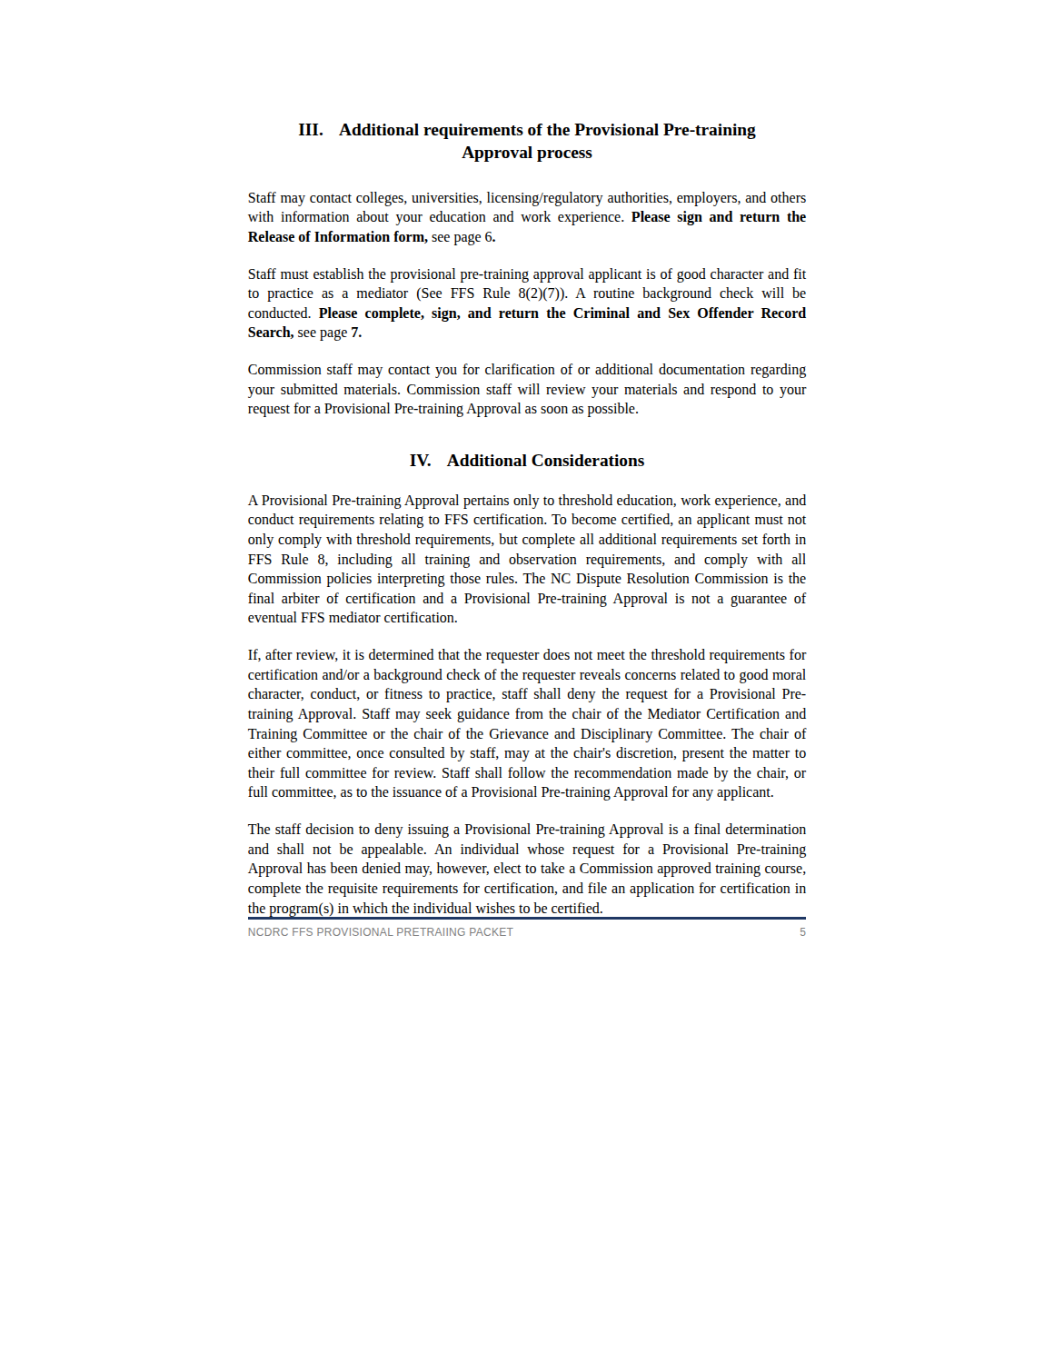III. Additional requirements of the Provisional Pre-training
Approval process
Staff may contact colleges, universities, licensing/regulatory authorities, employers, and others with information about your education and work experience. Please sign and return the Release of Information form, see page 6.
Staff must establish the provisional pre-training approval applicant is of good character and fit to practice as a mediator (See FFS Rule 8(2)(7)). A routine background check will be conducted. Please complete, sign, and return the Criminal and Sex Offender Record Search, see page 7.
Commission staff may contact you for clarification of or additional documentation regarding your submitted materials. Commission staff will review your materials and respond to your request for a Provisional Pre-training Approval as soon as possible.
IV. Additional Considerations
A Provisional Pre-training Approval pertains only to threshold education, work experience, and conduct requirements relating to FFS certification. To become certified, an applicant must not only comply with threshold requirements, but complete all additional requirements set forth in FFS Rule 8, including all training and observation requirements, and comply with all Commission policies interpreting those rules. The NC Dispute Resolution Commission is the final arbiter of certification and a Provisional Pre-training Approval is not a guarantee of eventual FFS mediator certification.
If, after review, it is determined that the requester does not meet the threshold requirements for certification and/or a background check of the requester reveals concerns related to good moral character, conduct, or fitness to practice, staff shall deny the request for a Provisional Pre-training Approval. Staff may seek guidance from the chair of the Mediator Certification and Training Committee or the chair of the Grievance and Disciplinary Committee. The chair of either committee, once consulted by staff, may at the chair's discretion, present the matter to their full committee for review. Staff shall follow the recommendation made by the chair, or full committee, as to the issuance of a Provisional Pre-training Approval for any applicant.
The staff decision to deny issuing a Provisional Pre-training Approval is a final determination and shall not be appealable. An individual whose request for a Provisional Pre-training Approval has been denied may, however, elect to take a Commission approved training course, complete the requisite requirements for certification, and file an application for certification in the program(s) in which the individual wishes to be certified.
NCDRC FFS Provisional Pretraiing Packet 5